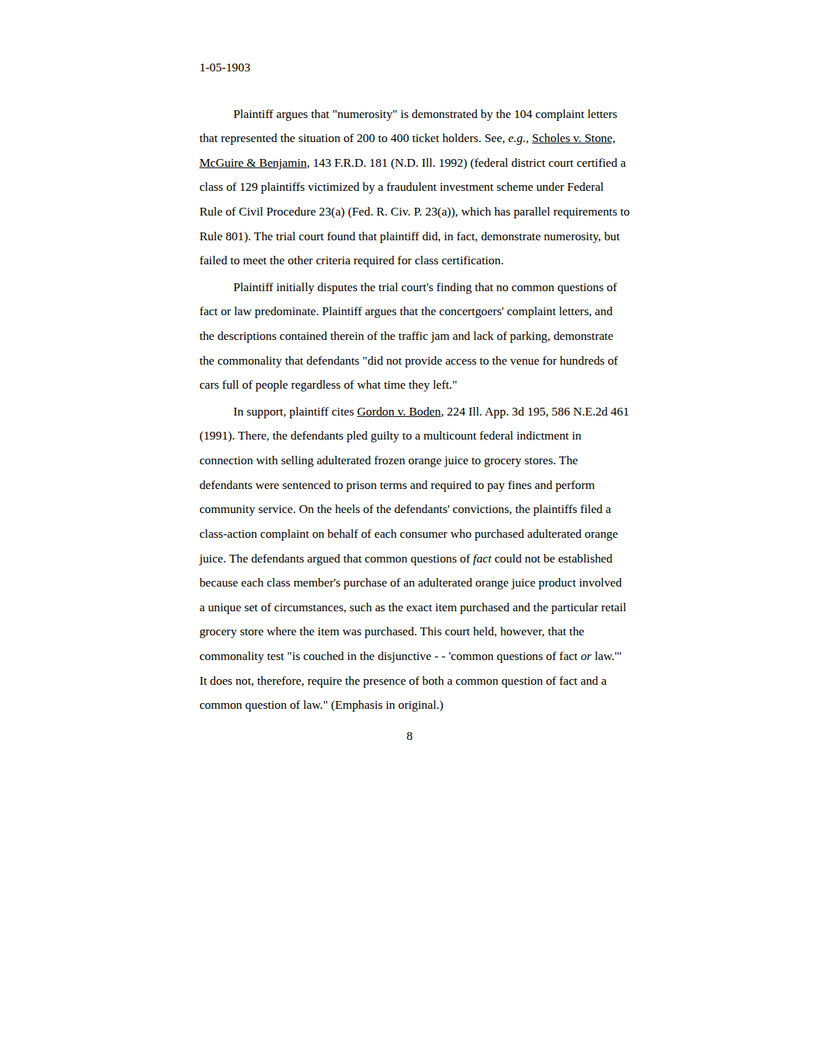1-05-1903
Plaintiff argues that "numerosity" is demonstrated by the 104 complaint letters that represented the situation of 200 to 400 ticket holders. See, e.g., Scholes v. Stone, McGuire & Benjamin, 143 F.R.D. 181 (N.D. Ill. 1992) (federal district court certified a class of 129 plaintiffs victimized by a fraudulent investment scheme under Federal Rule of Civil Procedure 23(a) (Fed. R. Civ. P. 23(a)), which has parallel requirements to Rule 801). The trial court found that plaintiff did, in fact, demonstrate numerosity, but failed to meet the other criteria required for class certification.
Plaintiff initially disputes the trial court's finding that no common questions of fact or law predominate. Plaintiff argues that the concertgoers' complaint letters, and the descriptions contained therein of the traffic jam and lack of parking, demonstrate the commonality that defendants "did not provide access to the venue for hundreds of cars full of people regardless of what time they left."
In support, plaintiff cites Gordon v. Boden, 224 Ill. App. 3d 195, 586 N.E.2d 461 (1991). There, the defendants pled guilty to a multicount federal indictment in connection with selling adulterated frozen orange juice to grocery stores. The defendants were sentenced to prison terms and required to pay fines and perform community service. On the heels of the defendants' convic­tions, the plaintiffs filed a class-action complaint on behalf of each consumer who purchased adulterated orange juice. The defendants argued that common questions of fact could not be established because each class member's purchase of an adulterated orange juice product involved a unique set of circumstances, such as the exact item purchased and the particular retail grocery store where the item was purchased. This court held, however, that the commonality test "is couched in the disjunctive - - 'common questions of fact or law.'" It does not, therefore, require the presence of both a common question of fact and a common question of law." (Emphasis in original.)
8